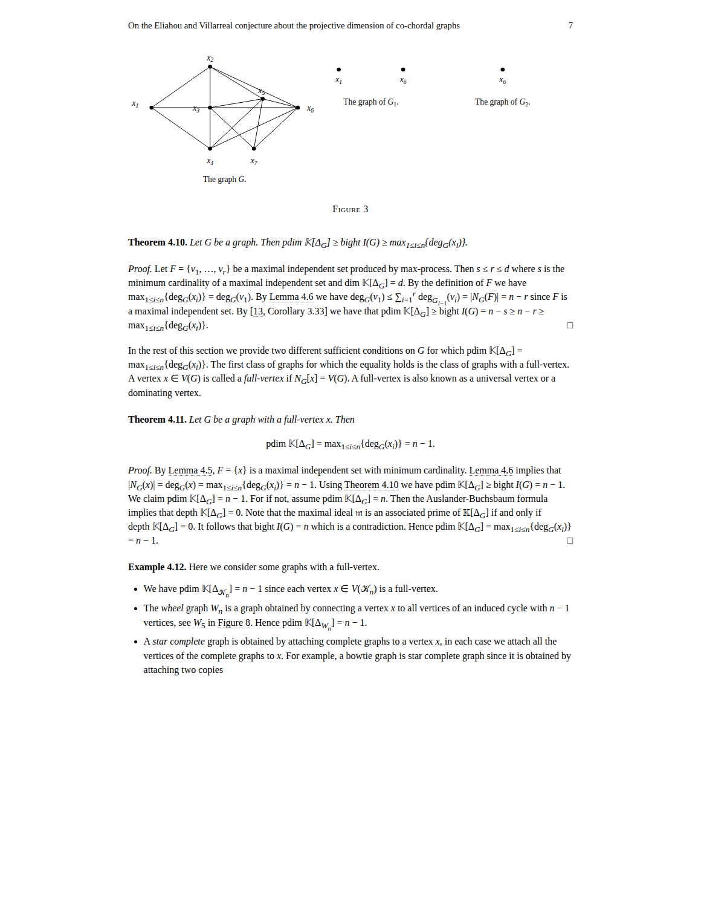On the Eliahou and Villarreal conjecture about the projective dimension of co-chordal graphs 7
x1 x2 x3 x4 x5 x6 x7 x1 x6 x6 The graph G. The graph of G1. The graph of G2.
Figure 3
Theorem 4.10. Let G be a graph. Then pdim 𝕂[ΔG] ≥ bight I(G) ≥ max1≤i≤n{degG(xi)}.
Proof. Let F = {v1, …, vr} be a maximal independent set produced by max-process. Then s ≤ r ≤ d where s is the minimum cardinality of a maximal independent set and dim 𝕂[ΔG] = d. By the definition of F we have max1≤i≤n{degG(xi)} = degG(v1). By Lemma 4.6 we have degG(v1) ≤ ∑i=1r degGi−1(vi) = |NG(F)| = n − r since F is a maximal independent set. By [13, Corollary 3.33] we have that pdim 𝕂[ΔG] ≥ bight I(G) = n − s ≥ n − r ≥ max1≤i≤n{degG(xi)}. □
In the rest of this section we provide two different sufficient conditions on G for which pdim 𝕂[ΔG] = max1≤i≤n{degG(xi)}. The first class of graphs for which the equality holds is the class of graphs with a full-vertex. A vertex x ∈ V(G) is called a full-vertex if NG[x] = V(G). A full-vertex is also known as a universal vertex or a dominating vertex.
Theorem 4.11. Let G be a graph with a full-vertex x. Then
pdim 𝕂[ΔG] = max1≤i≤n{degG(xi)} = n − 1.
Proof. By Lemma 4.5, F = {x} is a maximal independent set with minimum cardinality. Lemma 4.6 implies that |NG(x)| = degG(x) = max1≤i≤n{degG(xi)} = n − 1. Using Theorem 4.10 we have pdim 𝕂[ΔG] ≥ bight I(G) = n − 1. We claim pdim 𝕂[ΔG] = n − 1. For if not, assume pdim 𝕂[ΔG] = n. Then the Auslander-Buchsbaum formula implies that depth 𝕂[ΔG] = 0. Note that the maximal ideal 𝔪 is an associated prime of 𝕂[ΔG] if and only if depth 𝕂[ΔG] = 0. It follows that bight I(G) = n which is a contradiction. Hence pdim 𝕂[ΔG] = max1≤i≤n{degG(xi)} = n − 1. □
Example 4.12. Here we consider some graphs with a full-vertex.
We have pdim 𝕂[Δ𝒦n] = n − 1 since each vertex x ∈ V(𝒦n) is a full-vertex.
The wheel graph Wn is a graph obtained by connecting a vertex x to all vertices of an induced cycle with n − 1 vertices, see W5 in Figure 8. Hence pdim 𝕂[ΔWn] = n − 1.
A star complete graph is obtained by attaching complete graphs to a vertex x, in each case we attach all the vertices of the complete graphs to x. For example, a bowtie graph is star complete graph since it is obtained by attaching two copies